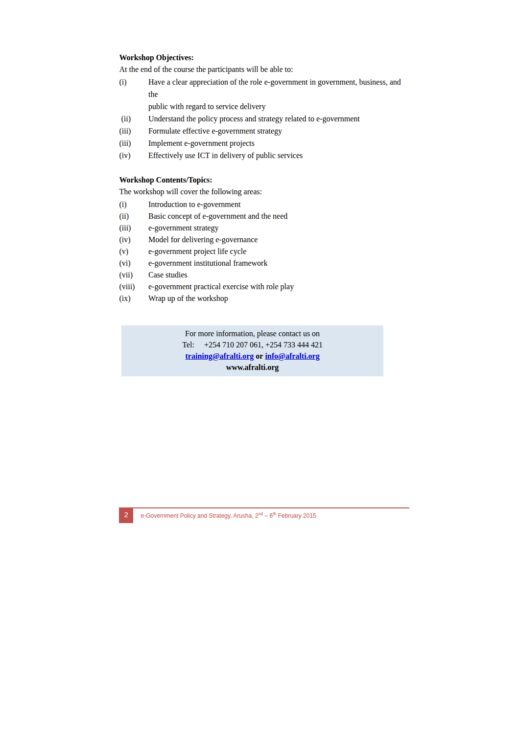Workshop Objectives:
At the end of the course the participants will be able to:
| (i) | Have a clear appreciation of the role e-government in government, business, and the public with regard to service delivery |
| (ii) | Understand the policy process and strategy related to e-government |
| (iii) | Formulate effective e-government strategy |
| (iii) | Implement e-government projects |
| (iv) | Effectively use ICT in delivery of public services |
Workshop Contents/Topics:
The workshop will cover the following areas:
| (i) | Introduction to e-government |
| (ii) | Basic concept of e-government and the need |
| (iii) | e-government strategy |
| (iv) | Model for delivering e-governance |
| (v) | e-government project life cycle |
| (vi) | e-government institutional framework |
| (vii) | Case studies |
| (viii) | e-government practical exercise with role play |
| (ix) | Wrap up of the workshop |
For more information, please contact us on
Tel: +254 710 207 061, +254 733 444 421
training@afralti.org or info@afralti.org
www.afralti.org
2
e-Government Policy and Strategy, Arusha, 2nd – 6th February 2015